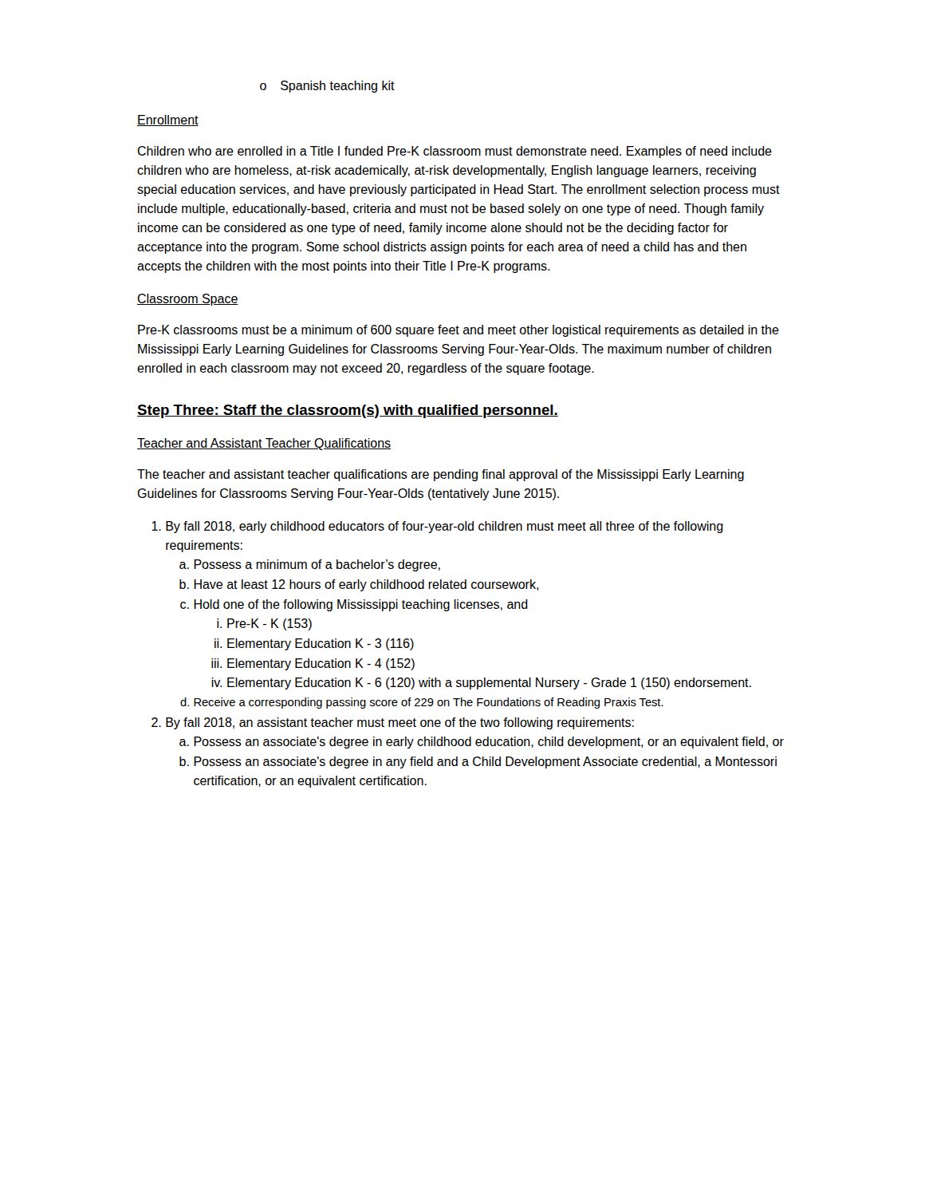o Spanish teaching kit
Enrollment
Children who are enrolled in a Title I funded Pre-K classroom must demonstrate need. Examples of need include children who are homeless, at-risk academically, at-risk developmentally, English language learners, receiving special education services, and have previously participated in Head Start. The enrollment selection process must include multiple, educationally-based, criteria and must not be based solely on one type of need. Though family income can be considered as one type of need, family income alone should not be the deciding factor for acceptance into the program. Some school districts assign points for each area of need a child has and then accepts the children with the most points into their Title I Pre-K programs.
Classroom Space
Pre-K classrooms must be a minimum of 600 square feet and meet other logistical requirements as detailed in the Mississippi Early Learning Guidelines for Classrooms Serving Four-Year-Olds. The maximum number of children enrolled in each classroom may not exceed 20, regardless of the square footage.
Step Three: Staff the classroom(s) with qualified personnel.
Teacher and Assistant Teacher Qualifications
The teacher and assistant teacher qualifications are pending final approval of the Mississippi Early Learning Guidelines for Classrooms Serving Four-Year-Olds (tentatively June 2015).
By fall 2018, early childhood educators of four-year-old children must meet all three of the following requirements:
Possess a minimum of a bachelor’s degree,
Have at least 12 hours of early childhood related coursework,
Hold one of the following Mississippi teaching licenses, and
Pre-K - K (153)
Elementary Education K - 3 (116)
Elementary Education K - 4 (152)
Elementary Education K - 6 (120) with a supplemental Nursery - Grade 1 (150) endorsement.
Receive a corresponding passing score of 229 on The Foundations of Reading Praxis Test.
By fall 2018, an assistant teacher must meet one of the two following requirements:
Possess an associate's degree in early childhood education, child development, or an equivalent field, or
Possess an associate's degree in any field and a Child Development Associate credential, a Montessori certification, or an equivalent certification.